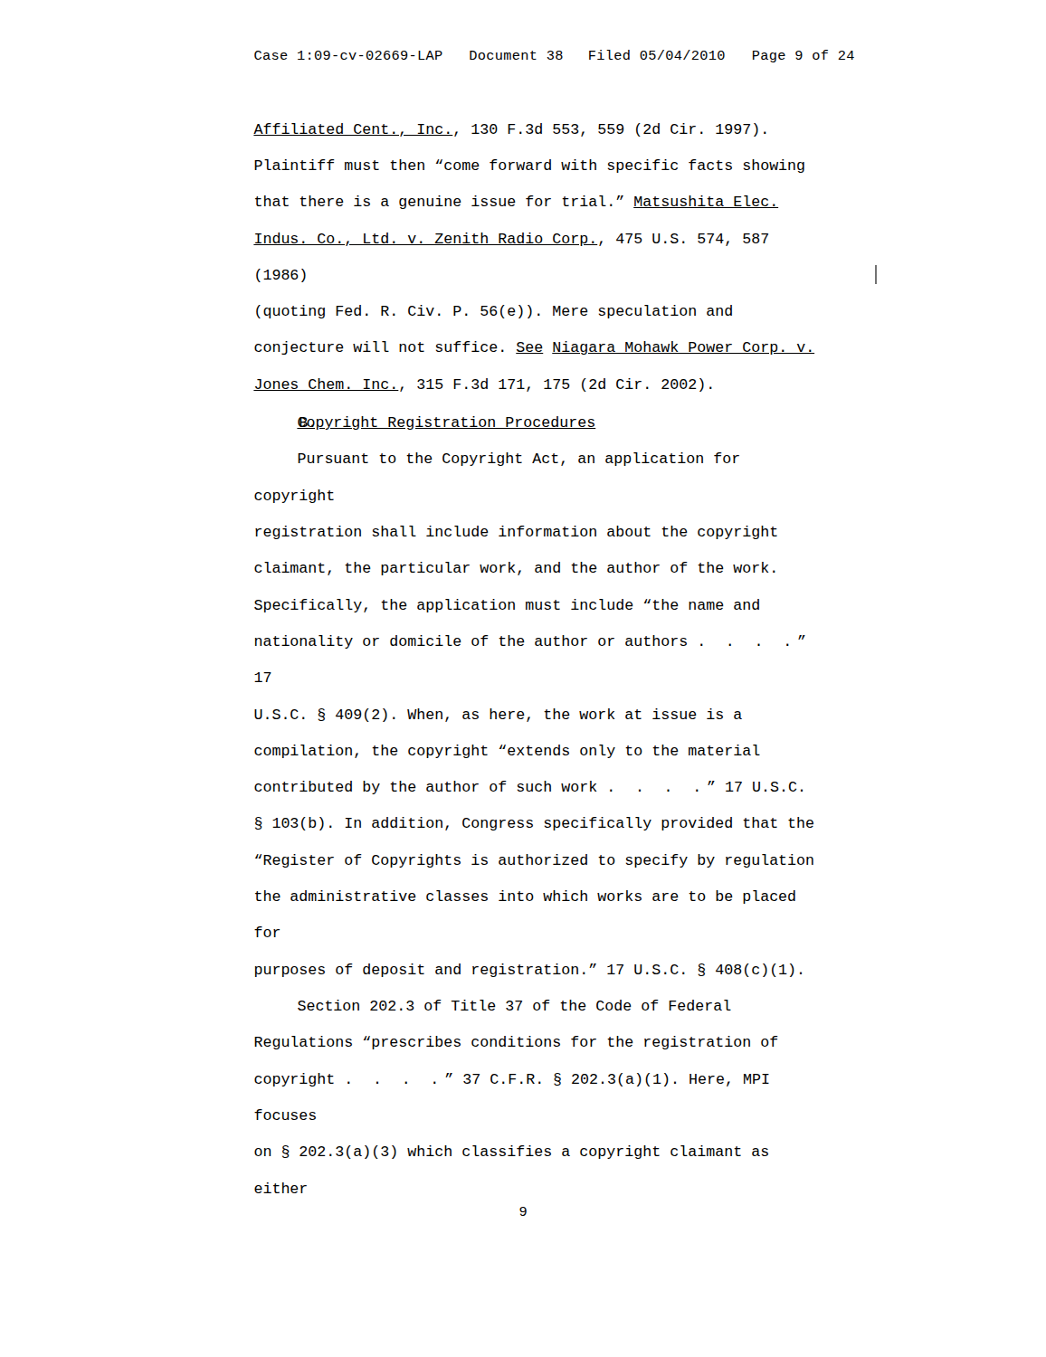Case 1:09-cv-02669-LAP Document 38 Filed 05/04/2010 Page 9 of 24
Affiliated Cent., Inc., 130 F.3d 553, 559 (2d Cir. 1997).
Plaintiff must then “come forward with specific facts showing
that there is a genuine issue for trial.” Matsushita Elec.
Indus. Co., Ltd. v. Zenith Radio Corp., 475 U.S. 574, 587 (1986)
(quoting Fed. R. Civ. P. 56(e)). Mere speculation and
conjecture will not suffice. See Niagara Mohawk Power Corp. v.
Jones Chem. Inc., 315 F.3d 171, 175 (2d Cir. 2002).
B. Copyright Registration Procedures
Pursuant to the Copyright Act, an application for copyright
registration shall include information about the copyright
claimant, the particular work, and the author of the work.
Specifically, the application must include “the name and
nationality or domicile of the author or authors . . . .” 17
U.S.C. § 409(2). When, as here, the work at issue is a
compilation, the copyright “extends only to the material
contributed by the author of such work . . . .” 17 U.S.C.
§ 103(b). In addition, Congress specifically provided that the
“Register of Copyrights is authorized to specify by regulation
the administrative classes into which works are to be placed for
purposes of deposit and registration.” 17 U.S.C. § 408(c)(1).
Section 202.3 of Title 37 of the Code of Federal
Regulations “prescribes conditions for the registration of
copyright . . . .” 37 C.F.R. § 202.3(a)(1). Here, MPI focuses
on § 202.3(a)(3) which classifies a copyright claimant as either
9